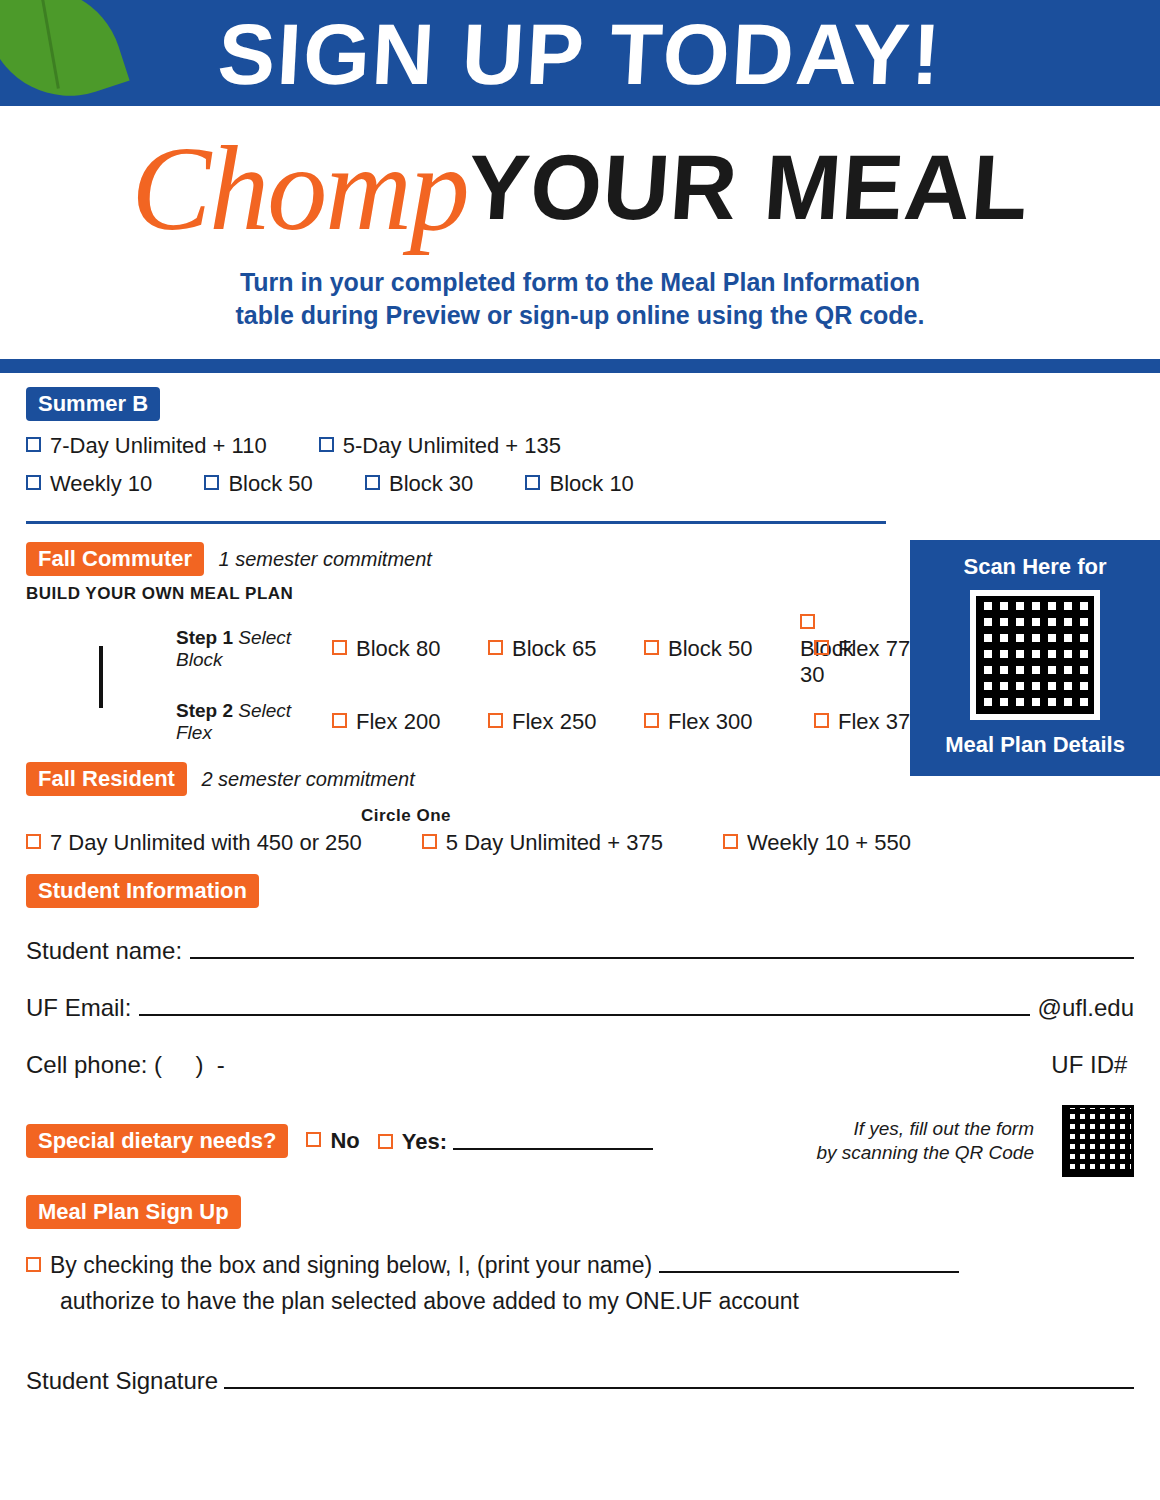Sign Up Today!
Chomp Your Meal
Turn in your completed form to the Meal Plan Information
table during Preview or sign-up online using the QR code.
Scan Here for
Meal Plan Details
Summer B
7-Day Unlimited + 110 5-Day Unlimited + 135
Weekly 10 Block 50 Block 30 Block 10
Fall Commuter 1 semester commitment
Build Your Own Meal Plan
Step 1 Select Block
Block 80
Block 65
Block 50
Block 30
Flex 770
Block 65
Step 2 Select Flex
Flex 200
Flex 250
Flex 300
Flex 375
Block 30
Fall Resident 2 semester commitment
Circle One
7 Day Unlimited with 450 or 250 5 Day Unlimited + 375 Weekly 10 + 550
Student Information
Student name:
UF Email: @ufl.edu
Cell phone: ( ) - UF ID#
Special dietary needs? No Yes: If yes, fill out the form
by scanning the QR Code
Meal Plan Sign Up
By checking the box and signing below, I, (print your name) authorize to have the plan selected above added to my ONE.UF account
Student Signature